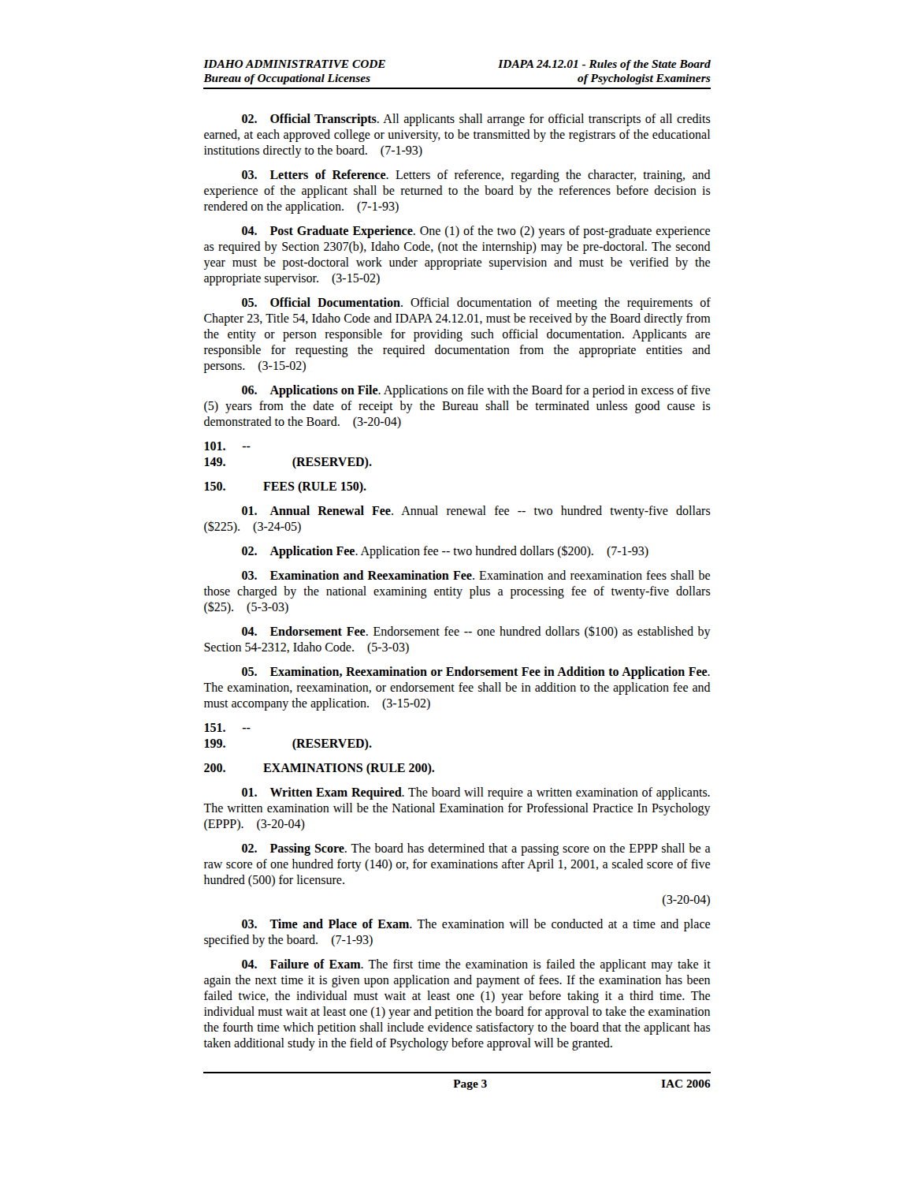IDAHO ADMINISTRATIVE CODE
Bureau of Occupational Licenses
IDAPA 24.12.01 - Rules of the State Board
of Psychologist Examiners
02. Official Transcripts. All applicants shall arrange for official transcripts of all credits earned, at each approved college or university, to be transmitted by the registrars of the educational institutions directly to the board. (7-1-93)
03. Letters of Reference. Letters of reference, regarding the character, training, and experience of the applicant shall be returned to the board by the references before decision is rendered on the application. (7-1-93)
04. Post Graduate Experience. One (1) of the two (2) years of post-graduate experience as required by Section 2307(b), Idaho Code, (not the internship) may be pre-doctoral. The second year must be post-doctoral work under appropriate supervision and must be verified by the appropriate supervisor. (3-15-02)
05. Official Documentation. Official documentation of meeting the requirements of Chapter 23, Title 54, Idaho Code and IDAPA 24.12.01, must be received by the Board directly from the entity or person responsible for providing such official documentation. Applicants are responsible for requesting the required documentation from the appropriate entities and persons. (3-15-02)
06. Applications on File. Applications on file with the Board for a period in excess of five (5) years from the date of receipt by the Bureau shall be terminated unless good cause is demonstrated to the Board. (3-20-04)
101. -- 149.(RESERVED).
150. FEES (RULE 150).
01. Annual Renewal Fee. Annual renewal fee -- two hundred twenty-five dollars ($225). (3-24-05)
02. Application Fee. Application fee -- two hundred dollars ($200). (7-1-93)
03. Examination and Reexamination Fee. Examination and reexamination fees shall be those charged by the national examining entity plus a processing fee of twenty-five dollars ($25). (5-3-03)
04. Endorsement Fee. Endorsement fee -- one hundred dollars ($100) as established by Section 54-2312, Idaho Code. (5-3-03)
05. Examination, Reexamination or Endorsement Fee in Addition to Application Fee. The examination, reexamination, or endorsement fee shall be in addition to the application fee and must accompany the application. (3-15-02)
151. -- 199.(RESERVED).
200. EXAMINATIONS (RULE 200).
01. Written Exam Required. The board will require a written examination of applicants. The written examination will be the National Examination for Professional Practice In Psychology (EPPP). (3-20-04)
02. Passing Score. The board has determined that a passing score on the EPPP shall be a raw score of one hundred forty (140) or, for examinations after April 1, 2001, a scaled score of five hundred (500) for licensure.
(3-20-04)
03. Time and Place of Exam. The examination will be conducted at a time and place specified by the board. (7-1-93)
04. Failure of Exam. The first time the examination is failed the applicant may take it again the next time it is given upon application and payment of fees. If the examination has been failed twice, the individual must wait at least one (1) year before taking it a third time. The individual must wait at least one (1) year and petition the board for approval to take the examination the fourth time which petition shall include evidence satisfactory to the board that the applicant has taken additional study in the field of Psychology before approval will be granted.
Page 3
IAC 2006